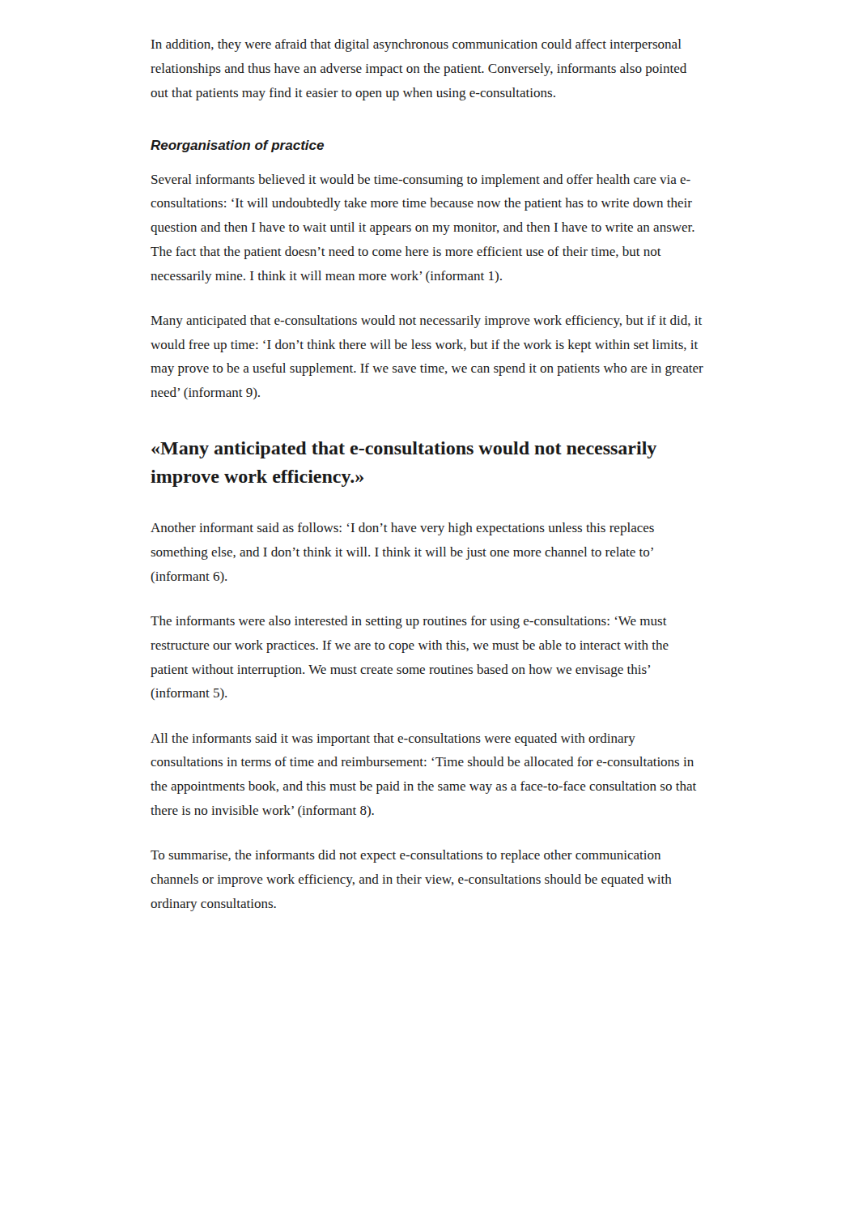In addition, they were afraid that digital asynchronous communication could affect interpersonal relationships and thus have an adverse impact on the patient. Conversely, informants also pointed out that patients may find it easier to open up when using e-consultations.
Reorganisation of practice
Several informants believed it would be time-consuming to implement and offer health care via e-consultations: ‘It will undoubtedly take more time because now the patient has to write down their question and then I have to wait until it appears on my monitor, and then I have to write an answer. The fact that the patient doesn’t need to come here is more efficient use of their time, but not necessarily mine. I think it will mean more work’ (informant 1).
Many anticipated that e-consultations would not necessarily improve work efficiency, but if it did, it would free up time: ‘I don’t think there will be less work, but if the work is kept within set limits, it may prove to be a useful supplement. If we save time, we can spend it on patients who are in greater need’ (informant 9).
«Many anticipated that e-consultations would not necessarily improve work efficiency.»
Another informant said as follows: ‘I don’t have very high expectations unless this replaces something else, and I don’t think it will. I think it will be just one more channel to relate to’ (informant 6).
The informants were also interested in setting up routines for using e-consultations: ‘We must restructure our work practices. If we are to cope with this, we must be able to interact with the patient without interruption. We must create some routines based on how we envisage this’ (informant 5).
All the informants said it was important that e-consultations were equated with ordinary consultations in terms of time and reimbursement: ‘Time should be allocated for e-consultations in the appointments book, and this must be paid in the same way as a face-to-face consultation so that there is no invisible work’ (informant 8).
To summarise, the informants did not expect e-consultations to replace other communication channels or improve work efficiency, and in their view, e-consultations should be equated with ordinary consultations.